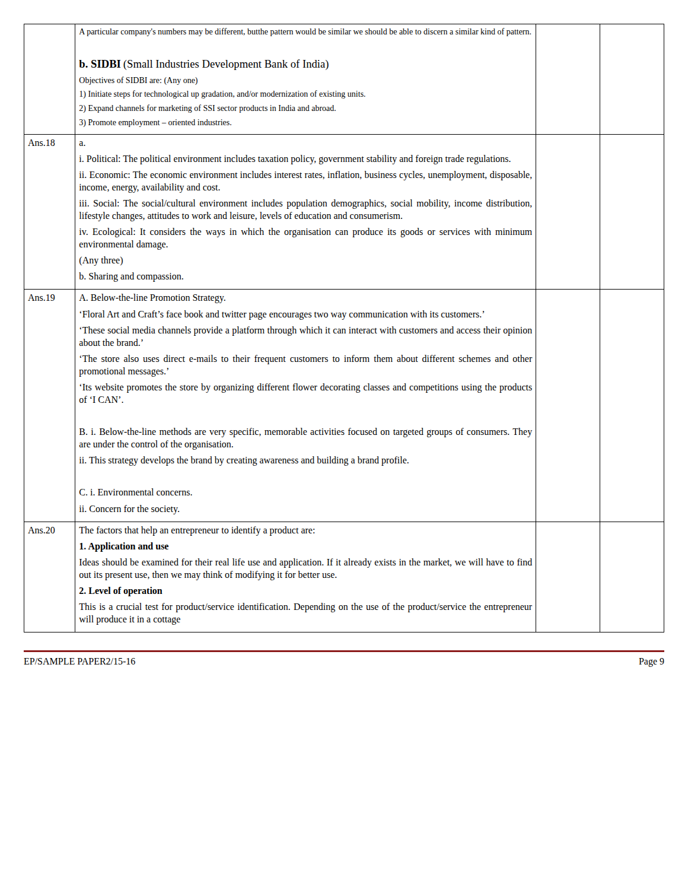| | A particular company's numbers may be different, butthe pattern would be similar we should be able to discern a similar kind of pattern. b. SIDBI (Small Industries Development Bank of India) Objectives of SIDBI are: (Any one) 1) Initiate steps for technological up gradation, and/or modernization of existing units. 2) Expand channels for marketing of SSI sector products in India and abroad. 3) Promote employment – oriented industries. | | |
| Ans.18 | a. i. Political: The political environment includes taxation policy, government stability and foreign trade regulations. ii. Economic: The economic environment includes interest rates, inflation, business cycles, unemployment, disposable, income, energy, availability and cost. iii. Social: The social/cultural environment includes population demographics, social mobility, income distribution, lifestyle changes, attitudes to work and leisure, levels of education and consumerism. iv. Ecological: It considers the ways in which the organisation can produce its goods or services with minimum environmental damage. (Any three) b. Sharing and compassion. | | |
| Ans.19 | A. Below-the-line Promotion Strategy. ‘Floral Art and Craft’s face book and twitter page encourages two way communication with its customers.’ ‘These social media channels provide a platform through which it can interact with customers and access their opinion about the brand.’ ‘The store also uses direct e-mails to their frequent customers to inform them about different schemes and other promotional messages.’ ‘Its website promotes the store by organizing different flower decorating classes and competitions using the products of ‘I CAN’. B. i. Below-the-line methods are very specific, memorable activities focused on targeted groups of consumers. They are under the control of the organisation. ii. This strategy develops the brand by creating awareness and building a brand profile. C. i. Environmental concerns. ii. Concern for the society. | | |
| Ans.20 | The factors that help an entrepreneur to identify a product are: 1. Application and use Ideas should be examined for their real life use and application. If it already exists in the market, we will have to find out its present use, then we may think of modifying it for better use. 2. Level of operation This is a crucial test for product/service identification. Depending on the use of the product/service the entrepreneur will produce it in a cottage | | |
EP/SAMPLE PAPER2/15-16 Page 9